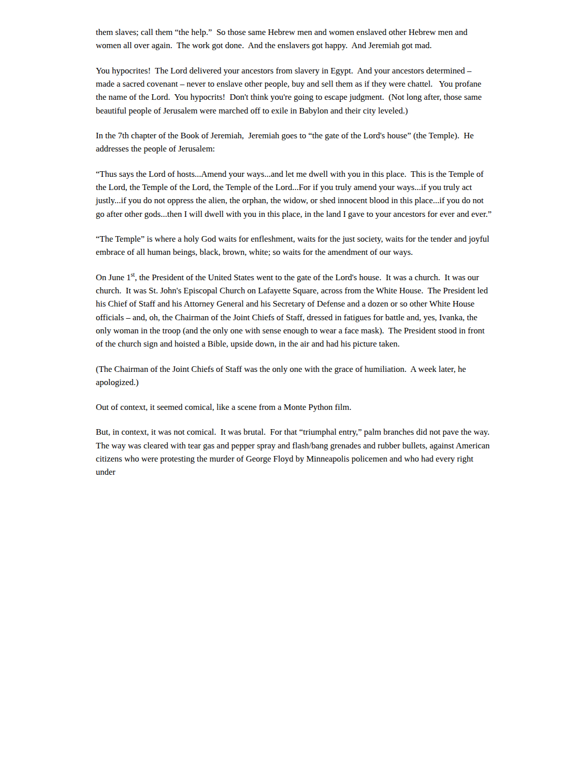them slaves; call them “the help.” So those same Hebrew men and women enslaved other Hebrew men and women all over again. The work got done. And the enslavers got happy. And Jeremiah got mad.
You hypocrites! The Lord delivered your ancestors from slavery in Egypt. And your ancestors determined – made a sacred covenant – never to enslave other people, buy and sell them as if they were chattel. You profane the name of the Lord. You hypocrits! Don't think you're going to escape judgment. (Not long after, those same beautiful people of Jerusalem were marched off to exile in Babylon and their city leveled.)
In the 7th chapter of the Book of Jeremiah, Jeremiah goes to “the gate of the Lord's house” (the Temple). He addresses the people of Jerusalem:
“Thus says the Lord of hosts...Amend your ways...and let me dwell with you in this place. This is the Temple of the Lord, the Temple of the Lord, the Temple of the Lord...For if you truly amend your ways...if you truly act justly...if you do not oppress the alien, the orphan, the widow, or shed innocent blood in this place...if you do not go after other gods...then I will dwell with you in this place, in the land I gave to your ancestors for ever and ever.”
“The Temple” is where a holy God waits for enfleshment, waits for the just society, waits for the tender and joyful embrace of all human beings, black, brown, white; so waits for the amendment of our ways.
On June 1st, the President of the United States went to the gate of the Lord's house. It was a church. It was our church. It was St. John's Episcopal Church on Lafayette Square, across from the White House. The President led his Chief of Staff and his Attorney General and his Secretary of Defense and a dozen or so other White House officials – and, oh, the Chairman of the Joint Chiefs of Staff, dressed in fatigues for battle and, yes, Ivanka, the only woman in the troop (and the only one with sense enough to wear a face mask). The President stood in front of the church sign and hoisted a Bible, upside down, in the air and had his picture taken.
(The Chairman of the Joint Chiefs of Staff was the only one with the grace of humiliation. A week later, he apologized.)
Out of context, it seemed comical, like a scene from a Monte Python film.
But, in context, it was not comical. It was brutal. For that “triumphal entry,” palm branches did not pave the way. The way was cleared with tear gas and pepper spray and flash/bang grenades and rubber bullets, against American citizens who were protesting the murder of George Floyd by Minneapolis policemen and who had every right under